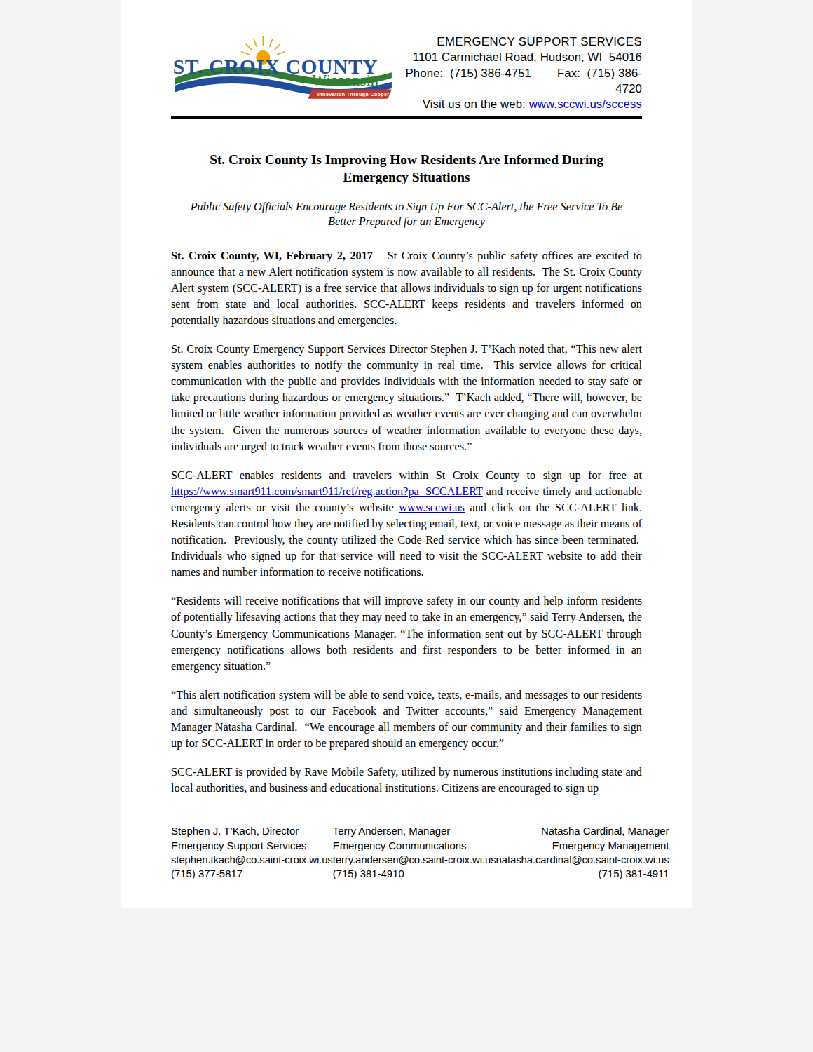ST. CROIX COUNTY Wisconsin Innovation Through Cooperation
EMERGENCY SUPPORT SERVICES
1101 Carmichael Road, Hudson, WI 54016
Phone: (715) 386-4751 Fax: (715) 386-4720
Visit us on the web: www.sccwi.us/sccess
St. Croix County Is Improving How Residents Are Informed During Emergency Situations
Public Safety Officials Encourage Residents to Sign Up For SCC-Alert, the Free Service To Be Better Prepared for an Emergency
St. Croix County, WI, February 2, 2017 – St Croix County’s public safety offices are excited to announce that a new Alert notification system is now available to all residents. The St. Croix County Alert system (SCC-ALERT) is a free service that allows individuals to sign up for urgent notifications sent from state and local authorities. SCC-ALERT keeps residents and travelers informed on potentially hazardous situations and emergencies.
St. Croix County Emergency Support Services Director Stephen J. T’Kach noted that, “This new alert system enables authorities to notify the community in real time. This service allows for critical communication with the public and provides individuals with the information needed to stay safe or take precautions during hazardous or emergency situations.” T’Kach added, “There will, however, be limited or little weather information provided as weather events are ever changing and can overwhelm the system. Given the numerous sources of weather information available to everyone these days, individuals are urged to track weather events from those sources.”
SCC-ALERT enables residents and travelers within St Croix County to sign up for free at https://www.smart911.com/smart911/ref/reg.action?pa=SCCALERT and receive timely and actionable emergency alerts or visit the county’s website www.sccwi.us and click on the SCC-ALERT link. Residents can control how they are notified by selecting email, text, or voice message as their means of notification. Previously, the county utilized the Code Red service which has since been terminated. Individuals who signed up for that service will need to visit the SCC-ALERT website to add their names and number information to receive notifications.
“Residents will receive notifications that will improve safety in our county and help inform residents of potentially lifesaving actions that they may need to take in an emergency,” said Terry Andersen, the County’s Emergency Communications Manager. “The information sent out by SCC-ALERT through emergency notifications allows both residents and first responders to be better informed in an emergency situation.”
“This alert notification system will be able to send voice, texts, e-mails, and messages to our residents and simultaneously post to our Facebook and Twitter accounts,” said Emergency Management Manager Natasha Cardinal. “We encourage all members of our community and their families to sign up for SCC-ALERT in order to be prepared should an emergency occur.”
SCC-ALERT is provided by Rave Mobile Safety, utilized by numerous institutions including state and local authorities, and business and educational institutions. Citizens are encouraged to sign up
| Stephen J. T’Kach, Director | Terry Andersen, Manager | Natasha Cardinal, Manager |
| Emergency Support Services | Emergency Communications | Emergency Management |
| stephen.tkach@co.saint-croix.wi.us | terry.andersen@co.saint-croix.wi.us | natasha.cardinal@co.saint-croix.wi.us |
| (715) 377-5817 | (715) 381-4910 | (715) 381-4911 |